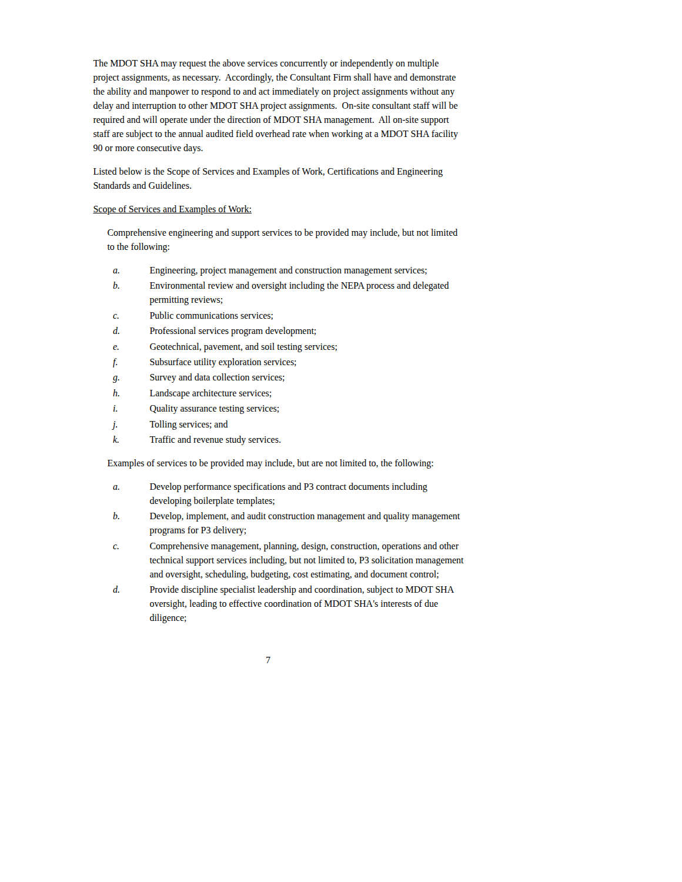The MDOT SHA may request the above services concurrently or independently on multiple project assignments, as necessary. Accordingly, the Consultant Firm shall have and demonstrate the ability and manpower to respond to and act immediately on project assignments without any delay and interruption to other MDOT SHA project assignments. On-site consultant staff will be required and will operate under the direction of MDOT SHA management. All on-site support staff are subject to the annual audited field overhead rate when working at a MDOT SHA facility 90 or more consecutive days.
Listed below is the Scope of Services and Examples of Work, Certifications and Engineering Standards and Guidelines.
Scope of Services and Examples of Work:
Comprehensive engineering and support services to be provided may include, but not limited to the following:
Engineering, project management and construction management services;
Environmental review and oversight including the NEPA process and delegated permitting reviews;
Public communications services;
Professional services program development;
Geotechnical, pavement, and soil testing services;
Subsurface utility exploration services;
Survey and data collection services;
Landscape architecture services;
Quality assurance testing services;
Tolling services; and
Traffic and revenue study services.
Examples of services to be provided may include, but are not limited to, the following:
Develop performance specifications and P3 contract documents including developing boilerplate templates;
Develop, implement, and audit construction management and quality management programs for P3 delivery;
Comprehensive management, planning, design, construction, operations and other technical support services including, but not limited to, P3 solicitation management and oversight, scheduling, budgeting, cost estimating, and document control;
Provide discipline specialist leadership and coordination, subject to MDOT SHA oversight, leading to effective coordination of MDOT SHA's interests of due diligence;
7